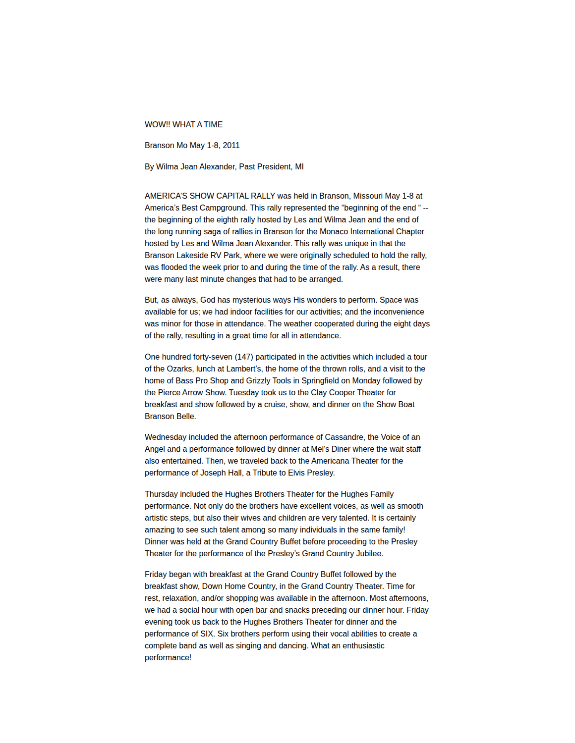WOW!! WHAT A TIME
Branson Mo May 1-8, 2011
By Wilma Jean Alexander, Past President, MI
AMERICA’S SHOW CAPITAL RALLY was held in Branson, Missouri May 1-8 at America’s Best Campground. This rally represented the “beginning of the end “ -- the beginning of the eighth rally hosted by Les and Wilma Jean and the end of the long running saga of rallies in Branson for the Monaco International Chapter hosted by Les and Wilma Jean Alexander. This rally was unique in that the Branson Lakeside RV Park, where we were originally scheduled to hold the rally, was flooded the week prior to and during the time of the rally. As a result, there were many last minute changes that had to be arranged.
But, as always, God has mysterious ways His wonders to perform. Space was available for us; we had indoor facilities for our activities; and the inconvenience was minor for those in attendance. The weather cooperated during the eight days of the rally, resulting in a great time for all in attendance.
One hundred forty-seven (147) participated in the activities which included a tour of the Ozarks, lunch at Lambert’s, the home of the thrown rolls, and a visit to the home of Bass Pro Shop and Grizzly Tools in Springfield on Monday followed by the Pierce Arrow Show. Tuesday took us to the Clay Cooper Theater for breakfast and show followed by a cruise, show, and dinner on the Show Boat Branson Belle.
Wednesday included the afternoon performance of Cassandre, the Voice of an Angel and a performance followed by dinner at Mel’s Diner where the wait staff also entertained. Then, we traveled back to the Americana Theater for the performance of Joseph Hall, a Tribute to Elvis Presley.
Thursday included the Hughes Brothers Theater for the Hughes Family performance. Not only do the brothers have excellent voices, as well as smooth artistic steps, but also their wives and children are very talented. It is certainly amazing to see such talent among so many individuals in the same family! Dinner was held at the Grand Country Buffet before proceeding to the Presley Theater for the performance of the Presley’s Grand Country Jubilee.
Friday began with breakfast at the Grand Country Buffet followed by the breakfast show, Down Home Country, in the Grand Country Theater. Time for rest, relaxation, and/or shopping was available in the afternoon. Most afternoons, we had a social hour with open bar and snacks preceding our dinner hour. Friday evening took us back to the Hughes Brothers Theater for dinner and the performance of SIX. Six brothers perform using their vocal abilities to create a complete band as well as singing and dancing. What an enthusiastic performance!